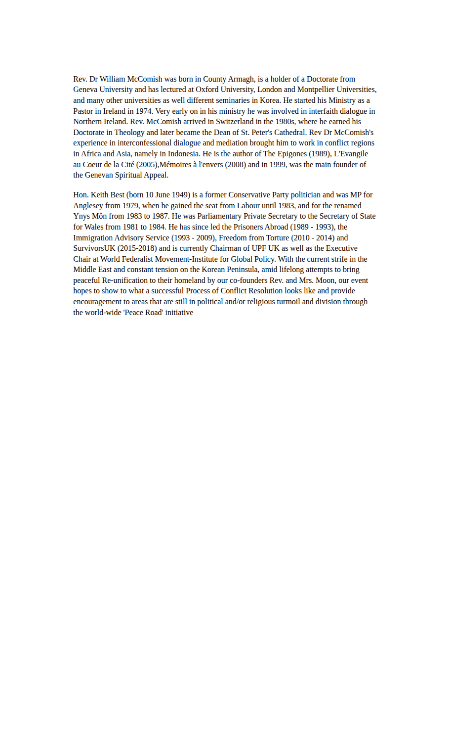Rev. Dr William McComish was born in County Armagh, is a holder of a Doctorate from Geneva University and has lectured at Oxford University, London and Montpellier Universities, and many other universities as well different seminaries in Korea. He started his Ministry as a Pastor in Ireland in 1974. Very early on in his ministry he was involved in interfaith dialogue in Northern Ireland. Rev. McComish arrived in Switzerland in the 1980s, where he earned his Doctorate in Theology and later became the Dean of St. Peter's Cathedral. Rev Dr McComish's experience in interconfessional dialogue and mediation brought him to work in conflict regions in Africa and Asia, namely in Indonesia. He is the author of The Epigones (1989), L'Evangile au Coeur de la Cité (2005),Mémoires à l'envers (2008) and in 1999, was the main founder of the Genevan Spiritual Appeal.
Hon. Keith Best (born 10 June 1949) is a former Conservative Party politician and was MP for Anglesey from 1979, when he gained the seat from Labour until 1983, and for the renamed Ynys Môn from 1983 to 1987. He was Parliamentary Private Secretary to the Secretary of State for Wales from 1981 to 1984. He has since led the Prisoners Abroad (1989 - 1993), the Immigration Advisory Service (1993 - 2009), Freedom from Torture (2010 - 2014) and SurvivorsUK (2015-2018) and is currently Chairman of UPF UK as well as the Executive Chair at World Federalist Movement-Institute for Global Policy. With the current strife in the Middle East and constant tension on the Korean Peninsula, amid lifelong attempts to bring peaceful Re-unification to their homeland by our co-founders Rev. and Mrs. Moon, our event hopes to show to what a successful Process of Conflict Resolution looks like and provide encouragement to areas that are still in political and/or religious turmoil and division through the world-wide 'Peace Road' initiative